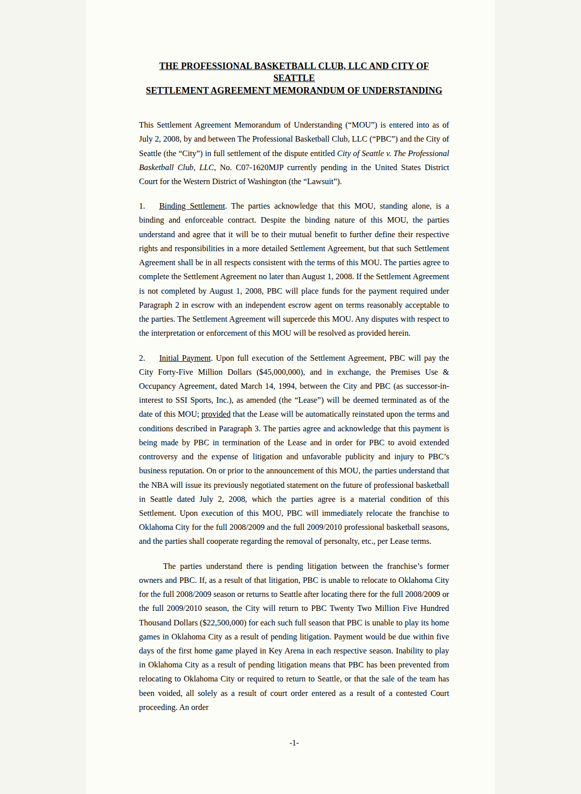THE PROFESSIONAL BASKETBALL CLUB, LLC AND CITY OF SEATTLE SETTLEMENT AGREEMENT MEMORANDUM OF UNDERSTANDING
This Settlement Agreement Memorandum of Understanding (“MOU”) is entered into as of July 2, 2008, by and between The Professional Basketball Club, LLC (“PBC”) and the City of Seattle (the “City”) in full settlement of the dispute entitled City of Seattle v. The Professional Basketball Club, LLC, No. C07-1620MJP currently pending in the United States District Court for the Western District of Washington (the “Lawsuit”).
1. Binding Settlement. The parties acknowledge that this MOU, standing alone, is a binding and enforceable contract. Despite the binding nature of this MOU, the parties understand and agree that it will be to their mutual benefit to further define their respective rights and responsibilities in a more detailed Settlement Agreement, but that such Settlement Agreement shall be in all respects consistent with the terms of this MOU. The parties agree to complete the Settlement Agreement no later than August 1, 2008. If the Settlement Agreement is not completed by August 1, 2008, PBC will place funds for the payment required under Paragraph 2 in escrow with an independent escrow agent on terms reasonably acceptable to the parties. The Settlement Agreement will supercede this MOU. Any disputes with respect to the interpretation or enforcement of this MOU will be resolved as provided herein.
2. Initial Payment. Upon full execution of the Settlement Agreement, PBC will pay the City Forty-Five Million Dollars ($45,000,000), and in exchange, the Premises Use & Occupancy Agreement, dated March 14, 1994, between the City and PBC (as successor-in-interest to SSI Sports, Inc.), as amended (the “Lease”) will be deemed terminated as of the date of this MOU; provided that the Lease will be automatically reinstated upon the terms and conditions described in Paragraph 3. The parties agree and acknowledge that this payment is being made by PBC in termination of the Lease and in order for PBC to avoid extended controversy and the expense of litigation and unfavorable publicity and injury to PBC’s business reputation. On or prior to the announcement of this MOU, the parties understand that the NBA will issue its previously negotiated statement on the future of professional basketball in Seattle dated July 2, 2008, which the parties agree is a material condition of this Settlement. Upon execution of this MOU, PBC will immediately relocate the franchise to Oklahoma City for the full 2008/2009 and the full 2009/2010 professional basketball seasons, and the parties shall cooperate regarding the removal of personalty, etc., per Lease terms.
The parties understand there is pending litigation between the franchise’s former owners and PBC. If, as a result of that litigation, PBC is unable to relocate to Oklahoma City for the full 2008/2009 season or returns to Seattle after locating there for the full 2008/2009 or the full 2009/2010 season, the City will return to PBC Twenty Two Million Five Hundred Thousand Dollars ($22,500,000) for each such full season that PBC is unable to play its home games in Oklahoma City as a result of pending litigation. Payment would be due within five days of the first home game played in Key Arena in each respective season. Inability to play in Oklahoma City as a result of pending litigation means that PBC has been prevented from relocating to Oklahoma City or required to return to Seattle, or that the sale of the team has been voided, all solely as a result of court order entered as a result of a contested Court proceeding. An order
-1-